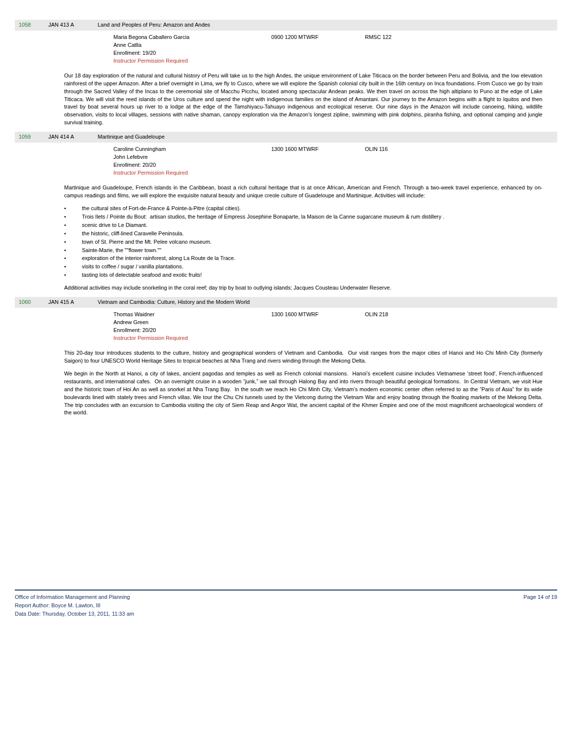1058 JAN 413 A Land and Peoples of Peru: Amazon and Andes
Maria Begona Caballero Garcia
Anne Catlla
Enrollment: 19/20
Instructor Permission Required
0900 1200 MTWRF
RMSC 122
Our 18 day exploration of the natural and cultural history of Peru will take us to the high Andes, the unique environment of Lake Titicaca on the border between Peru and Bolivia, and the low elevation rainforest of the upper Amazon. After a brief overnight in Lima, we fly to Cusco, where we will explore the Spanish colonial city built in the 16th century on Inca foundations. From Cusco we go by train through the Sacred Valley of the Incas to the ceremonial site of Macchu Picchu, located among spectacular Andean peaks. We then travel on across the high altiplano to Puno at the edge of Lake Titicaca. We will visit the reed islands of the Uros culture and spend the night with indigenous families on the island of Amantani. Our journey to the Amazon begins with a flight to Iquitos and then travel by boat several hours up river to a lodge at the edge of the Tamshiyacu-Tahuayo indigenous and ecological reserve. Our nine days in the Amazon will include canoeing, hiking, wildlife observation, visits to local villages, sessions with native shaman, canopy exploration via the Amazon's longest zipline, swimming with pink dolphins, piranha fishing, and optional camping and jungle survival training.
1059 JAN 414 A Martinique and Guadeloupe
Caroline Cunningham
John Lefebvre
Enrollment: 20/20
Instructor Permission Required
1300 1600 MTWRF
OLIN 116
Martinique and Guadeloupe, French islands in the Caribbean, boast a rich cultural heritage that is at once African, American and French. Through a two-week travel experience, enhanced by on-campus readings and films, we will explore the exquisite natural beauty and unique creole culture of Guadeloupe and Martinique. Activities will include:
the cultural sites of Fort-de-France & Pointe-à-Pitre (capital cities).
Trois Ilets / Pointe du Bout: artisan studios, the heritage of Empress Josephine Bonaparte, la Maison de la Canne sugarcane museum & rum distillery .
scenic drive to Le Diamant.
the historic, cliff-lined Caravelle Peninsula.
town of St. Pierre and the Mt. Pelee volcano museum.
Sainte-Marie, the ""flower town.""
exploration of the interior rainforest, along La Route de la Trace.
visits to coffee / sugar / vanilla plantations.
tasting lots of delectable seafood and exotic fruits!
Additional activities may include snorkeling in the coral reef; day trip by boat to outlying islands; Jacques Cousteau Underwater Reserve.
1060 JAN 415 A Vietnam and Cambodia: Culture, History and the Modern World
Thomas Waidner
Andrew Green
Enrollment: 20/20
Instructor Permission Required
1300 1600 MTWRF
OLIN 218
This 20-day tour introduces students to the culture, history and geographical wonders of Vietnam and Cambodia. Our visit ranges from the major cities of Hanoi and Ho Chi Minh City (formerly Saigon) to four UNESCO World Heritage Sites to tropical beaches at Nha Trang and rivers winding through the Mekong Delta.
We begin in the North at Hanoi, a city of lakes, ancient pagodas and temples as well as French colonial mansions. Hanoi’s excellent cuisine includes Vietnamese 'street food', French-influenced restaurants, and international cafes. On an overnight cruise in a wooden “junk,” we sail through Halong Bay and into rivers through beautiful geological formations. In Central Vietnam, we visit Hue and the historic town of Hoi An as well as snorkel at Nha Trang Bay. In the south we reach Ho Chi Minh City, Vietnam’s modern economic center often referred to as the “Paris of Asia” for its wide boulevards lined with stately trees and French villas. We tour the Chu Chi tunnels used by the Vietcong during the Vietnam War and enjoy boating through the floating markets of the Mekong Delta. The trip concludes with an excursion to Cambodia visiting the city of Siem Reap and Angor Wat, the ancient capital of the Khmer Empire and one of the most magnificent archaeological wonders of the world.
Office of Information Management and Planning
Report Author: Boyce M. Lawton, III
Data Date: Thursday, October 13, 2011, 11:33 am
Page 14 of 19